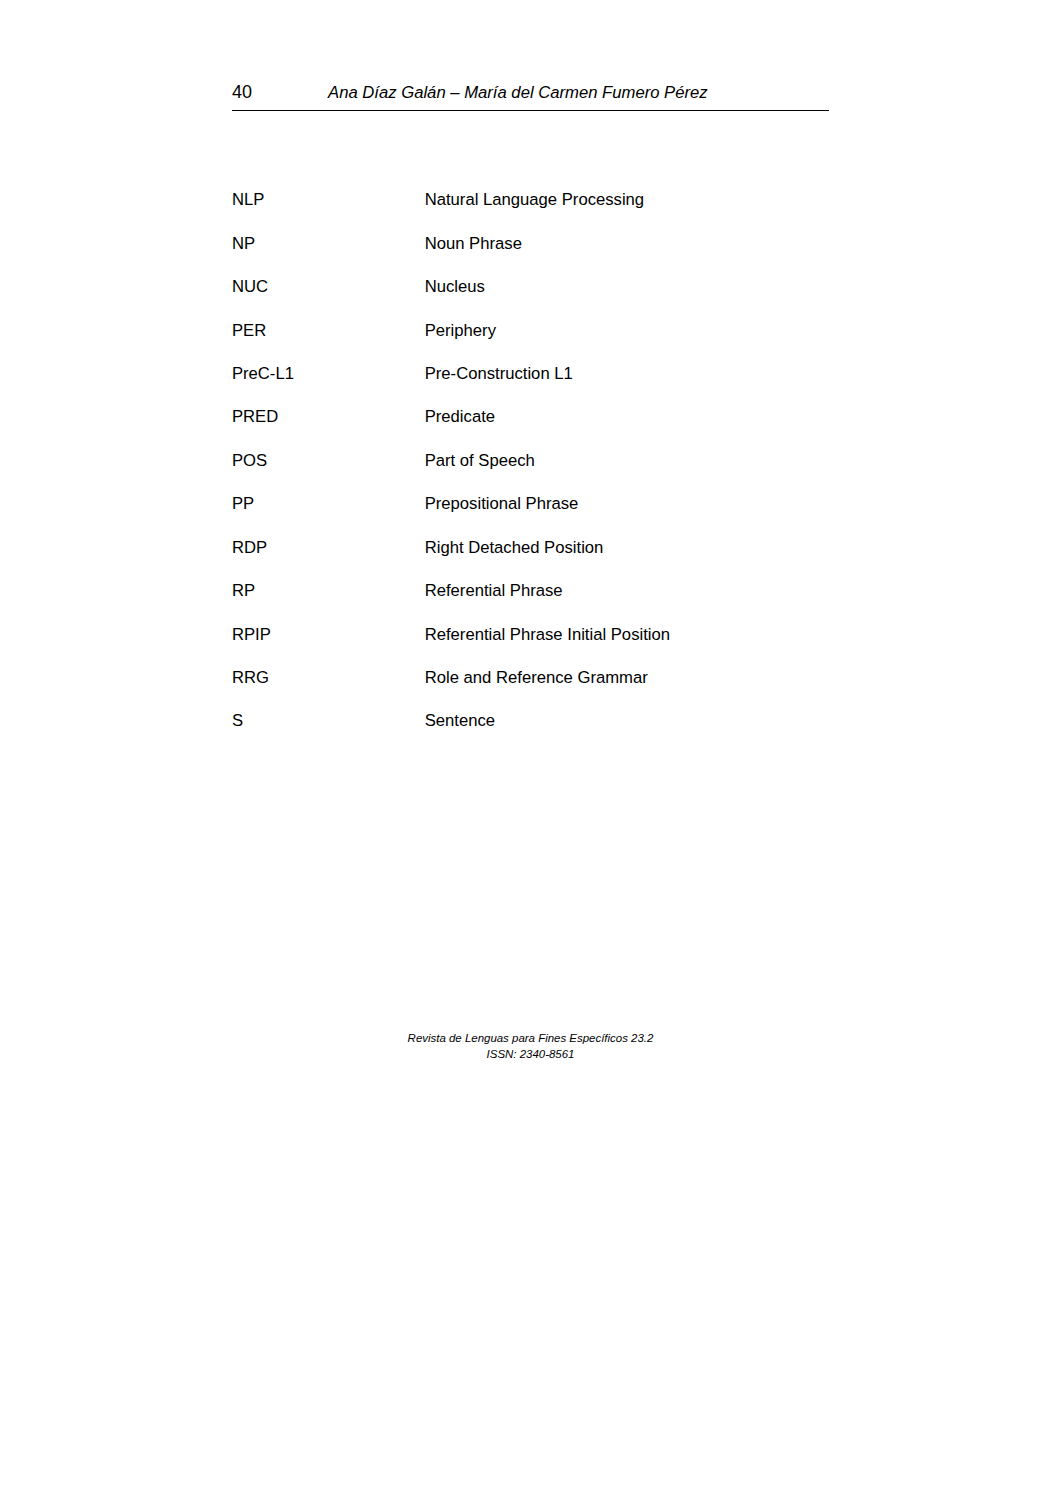40
Ana Díaz Galán – María del Carmen Fumero Pérez
NLP
Natural Language Processing
NP
Noun Phrase
NUC
Nucleus
PER
Periphery
PreC-L1
Pre-Construction L1
PRED
Predicate
POS
Part of Speech
PP
Prepositional Phrase
RDP
Right Detached Position
RP
Referential Phrase
RPIP
Referential Phrase Initial Position
RRG
Role and Reference Grammar
S
Sentence
Revista de Lenguas para Fines Específicos 23.2
ISSN: 2340-8561